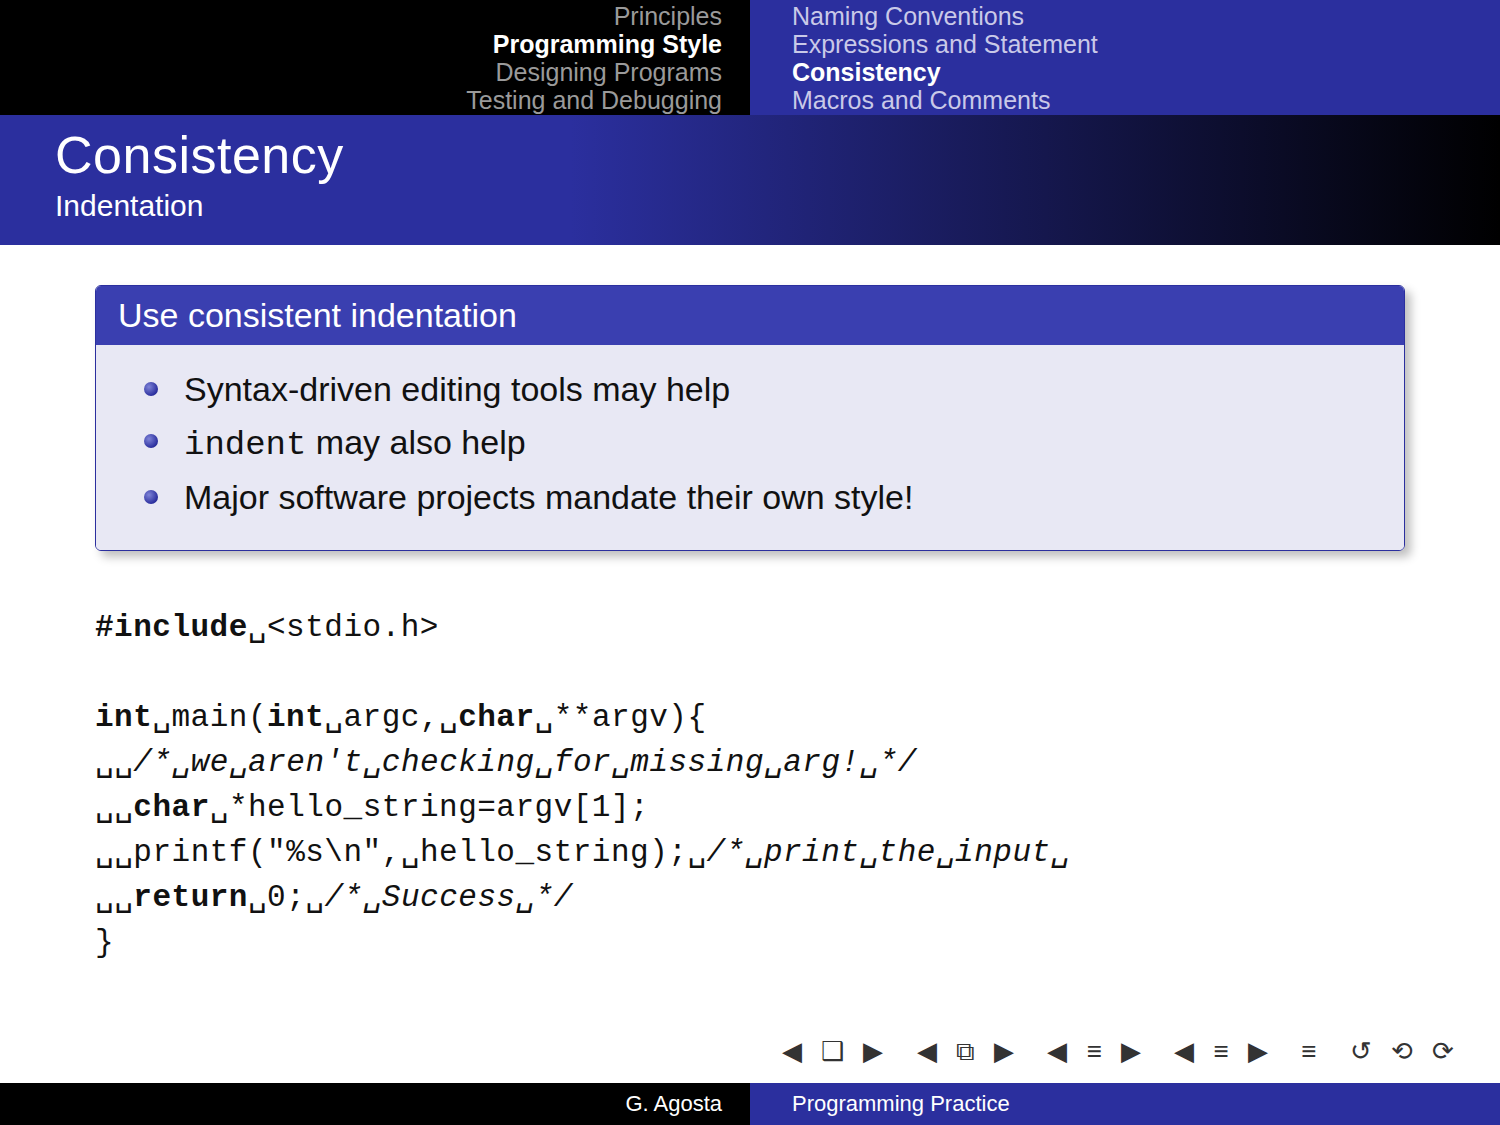Principles
Programming Style
Designing Programs
Testing and Debugging
Naming Conventions
Expressions and Statement
Consistency
Macros and Comments
Consistency
Indentation
Use consistent indentation
Syntax-driven editing tools may help
indent may also help
Major software projects mandate their own style!
#include␣<stdio.h>

int␣main(int␣argc,␣char␣**argv){
␣␣/*␣we␣aren't␣checking␣for␣missing␣arg!␣*/
␣␣char␣*hello_string=argv[1];
␣␣printf("%s\n",␣hello_string);␣/*␣print␣the␣input␣
␣␣return␣0;␣/*␣Success␣*/
}
◀ ❑ ▶ ◀ ⧉ ▶ ◀ ≡ ▶ ◀ ≡ ▶ ≡ ↺ ⟲ ⟳
G. Agosta
Programming Practice